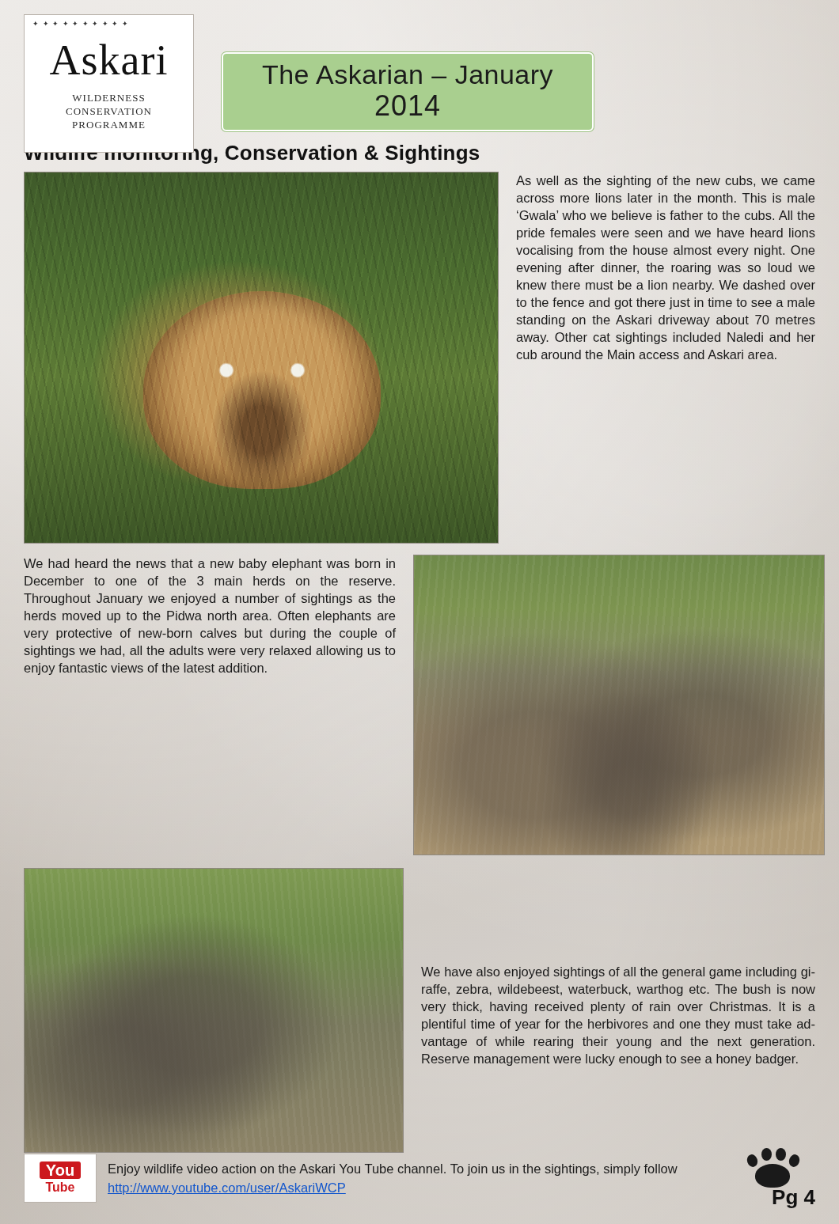✦ ✦ ✦ ✦ ✦ ✦ ✦ ✦ ✦ ✦
Askari
Wilderness
Conservation
Programme
The Askarian – January 2014
Wildlife monitoring, Conservation & Sightings
As well as the sighting of the new cubs, we came across more lions later in the month. This is male ‘Gwala’ who we believe is father to the cubs. All the pride females were seen and we have heard lions vocalising from the house almost every night. One evening after dinner, the roaring was so loud we knew there must be a lion nearby. We dashed over to the fence and got there just in time to see a male standing on the Askari driveway about 70 metres away. Other cat sightings included Naledi and her cub around the Main access and Askari area.
We had heard the news that a new baby elephant was born in December to one of the 3 main herds on the reserve. Throughout January we enjoyed a number of sightings as the herds moved up to the Pidwa north area. Often elephants are very protective of new-born calves but during the couple of sightings we had, all the adults were very relaxed allowing us to enjoy fantastic views of the latest addition.
We have also enjoyed sightings of all the general game including giraffe, zebra, wildebeest, waterbuck, warthog etc. The bush is now very thick, having received plenty of rain over Christmas. It is a plentiful time of year for the herbivores and one they must take advantage of while rearing their young and the next generation. Reserve management were lucky enough to see a honey badger.
You
Tube
Enjoy wildlife video action on the Askari You Tube channel. To join us in the sightings, simply follow http://www.youtube.com/user/AskariWCP
Pg 4